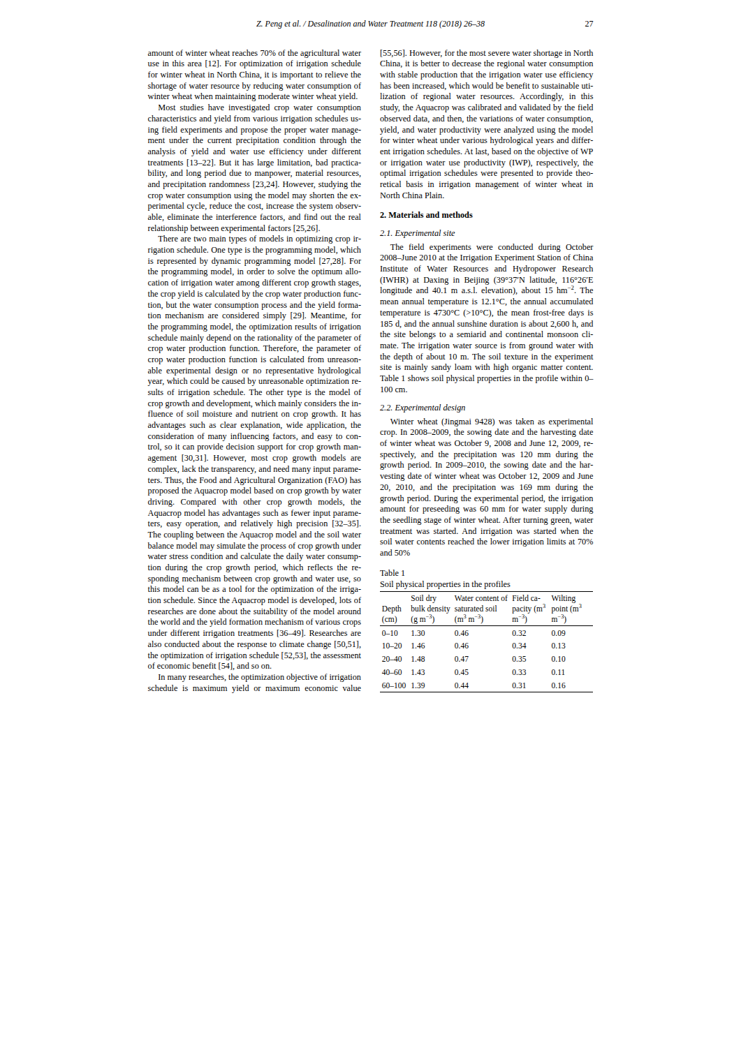Z. Peng et al. / Desalination and Water Treatment 118 (2018) 26–38 27
amount of winter wheat reaches 70% of the agricultural water use in this area [12]. For optimization of irrigation schedule for winter wheat in North China, it is important to relieve the shortage of water resource by reducing water consumption of winter wheat when maintaining moderate winter wheat yield.
Most studies have investigated crop water consumption characteristics and yield from various irrigation schedules using field experiments and propose the proper water management under the current precipitation condition through the analysis of yield and water use efficiency under different treatments [13–22]. But it has large limitation, bad practicability, and long period due to manpower, material resources, and precipitation randomness [23,24]. However, studying the crop water consumption using the model may shorten the experimental cycle, reduce the cost, increase the system observable, eliminate the interference factors, and find out the real relationship between experimental factors [25,26].
There are two main types of models in optimizing crop irrigation schedule. One type is the programming model, which is represented by dynamic programming model [27,28]. For the programming model, in order to solve the optimum allocation of irrigation water among different crop growth stages, the crop yield is calculated by the crop water production function, but the water consumption process and the yield formation mechanism are considered simply [29]. Meantime, for the programming model, the optimization results of irrigation schedule mainly depend on the rationality of the parameter of crop water production function. Therefore, the parameter of crop water production function is calculated from unreasonable experimental design or no representative hydrological year, which could be caused by unreasonable optimization results of irrigation schedule. The other type is the model of crop growth and development, which mainly considers the influence of soil moisture and nutrient on crop growth. It has advantages such as clear explanation, wide application, the consideration of many influencing factors, and easy to control, so it can provide decision support for crop growth management [30,31]. However, most crop growth models are complex, lack the transparency, and need many input parameters. Thus, the Food and Agricultural Organization (FAO) has proposed the Aquacrop model based on crop growth by water driving. Compared with other crop growth models, the Aquacrop model has advantages such as fewer input parameters, easy operation, and relatively high precision [32–35]. The coupling between the Aquacrop model and the soil water balance model may simulate the process of crop growth under water stress condition and calculate the daily water consumption during the crop growth period, which reflects the responding mechanism between crop growth and water use, so this model can be as a tool for the optimization of the irrigation schedule. Since the Aquacrop model is developed, lots of researches are done about the suitability of the model around the world and the yield formation mechanism of various crops under different irrigation treatments [36–49]. Researches are also conducted about the response to climate change [50,51], the optimization of irrigation schedule [52,53], the assessment of economic benefit [54], and so on.
In many researches, the optimization objective of irrigation schedule is maximum yield or maximum economic value [55,56]. However, for the most severe water shortage in North China, it is better to decrease the regional water consumption with stable production that the irrigation water use efficiency has been increased, which would be benefit to sustainable utilization of regional water resources. Accordingly, in this study, the Aquacrop was calibrated and validated by the field observed data, and then, the variations of water consumption, yield, and water productivity were analyzed using the model for winter wheat under various hydrological years and different irrigation schedules. At last, based on the objective of WP or irrigation water use productivity (IWP), respectively, the optimal irrigation schedules were presented to provide theoretical basis in irrigation management of winter wheat in North China Plain.
2. Materials and methods
2.1. Experimental site
The field experiments were conducted during October 2008–June 2010 at the Irrigation Experiment Station of China Institute of Water Resources and Hydropower Research (IWHR) at Daxing in Beijing (39°37′N latitude, 116°26′E longitude and 40.1 m a.s.l. elevation), about 15 hm−2. The mean annual temperature is 12.1°C, the annual accumulated temperature is 4730°C (>10°C), the mean frost-free days is 185 d, and the annual sunshine duration is about 2,600 h, and the site belongs to a semiarid and continental monsoon climate. The irrigation water source is from ground water with the depth of about 10 m. The soil texture in the experiment site is mainly sandy loam with high organic matter content. Table 1 shows soil physical properties in the profile within 0–100 cm.
2.2. Experimental design
Winter wheat (Jingmai 9428) was taken as experimental crop. In 2008–2009, the sowing date and the harvesting date of winter wheat was October 9, 2008 and June 12, 2009, respectively, and the precipitation was 120 mm during the growth period. In 2009–2010, the sowing date and the harvesting date of winter wheat was October 12, 2009 and June 20, 2010, and the precipitation was 169 mm during the growth period. During the experimental period, the irrigation amount for preseeding was 60 mm for water supply during the seedling stage of winter wheat. After turning green, water treatment was started. And irrigation was started when the soil water contents reached the lower irrigation limits at 70% and 50%
Table 1 Soil physical properties in the profiles
| Depth (cm) | Soil dry bulk density (g m −3 ) | Water content of saturated soil (m 3 m −3 ) | Field capacity (m 3 m −3 ) | Wilting point (m 3 m −3 ) |
| --- | --- | --- | --- | --- |
| 0–10 | 1.30 | 0.46 | 0.32 | 0.09 |
| 10–20 | 1.46 | 0.46 | 0.34 | 0.13 |
| 20–40 | 1.48 | 0.47 | 0.35 | 0.10 |
| 40–60 | 1.43 | 0.45 | 0.33 | 0.11 |
| 60–100 | 1.39 | 0.44 | 0.31 | 0.16 |